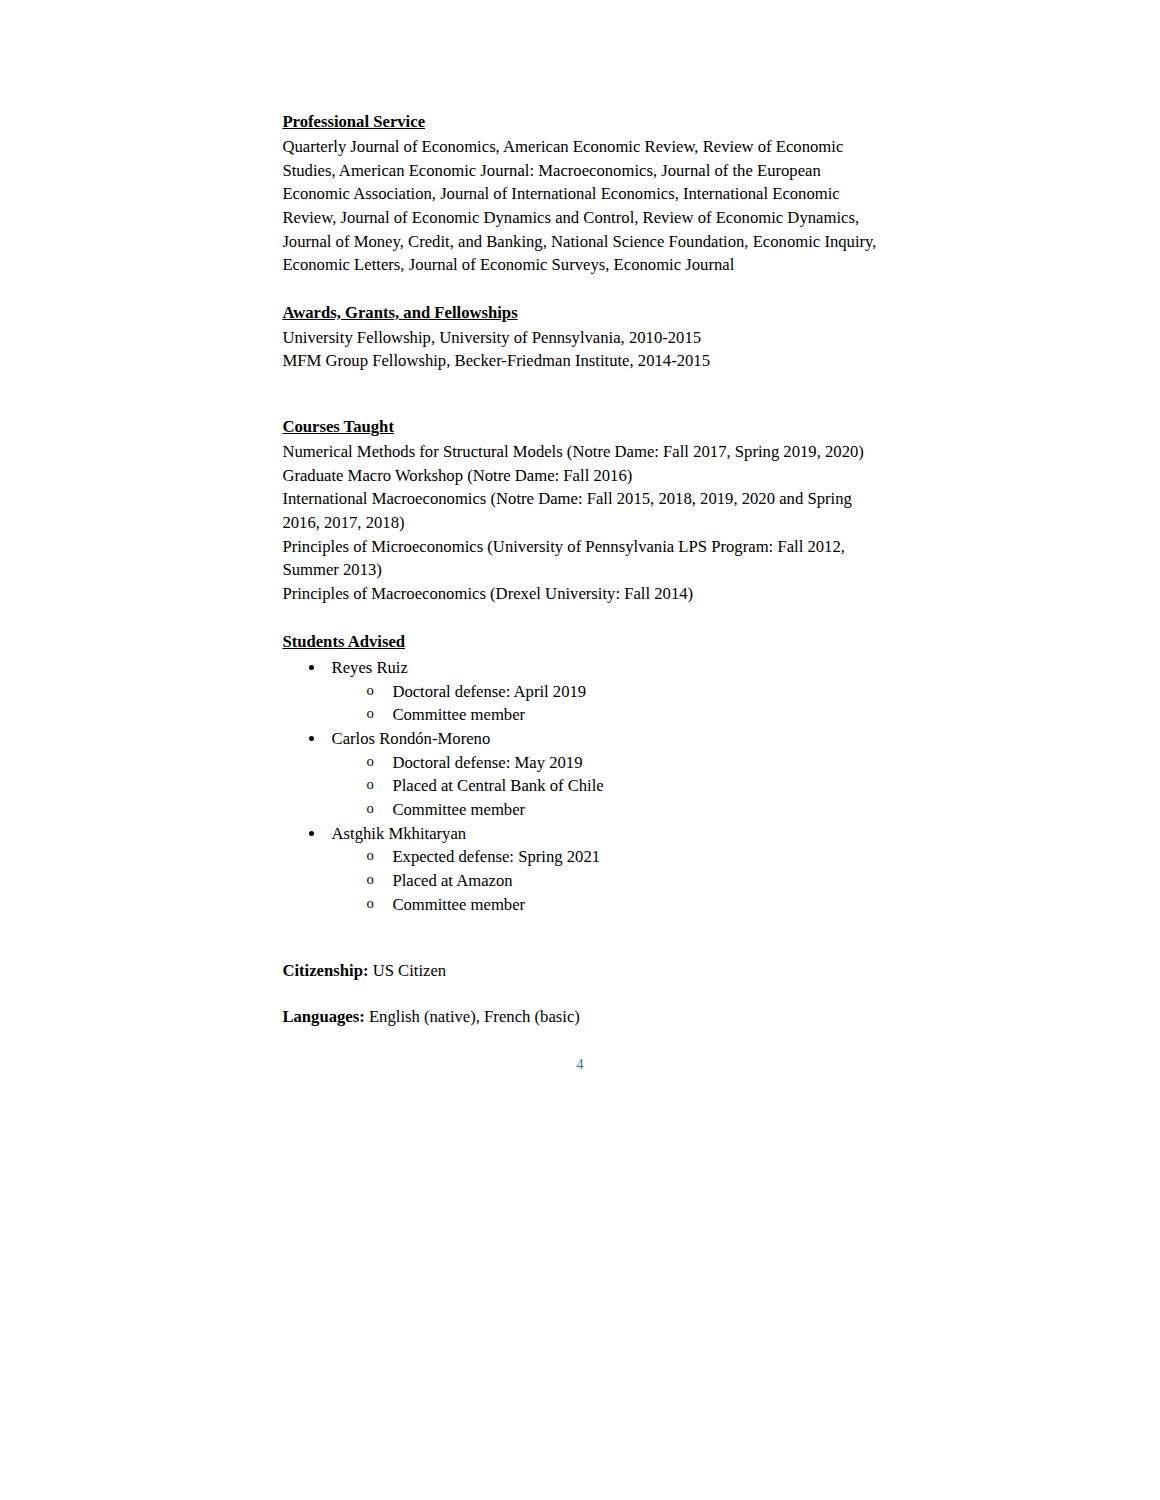Professional Service
Quarterly Journal of Economics, American Economic Review, Review of Economic Studies, American Economic Journal: Macroeconomics, Journal of the European Economic Association, Journal of International Economics, International Economic Review, Journal of Economic Dynamics and Control, Review of Economic Dynamics, Journal of Money, Credit, and Banking, National Science Foundation, Economic Inquiry, Economic Letters, Journal of Economic Surveys, Economic Journal
Awards, Grants, and Fellowships
University Fellowship, University of Pennsylvania, 2010-2015
MFM Group Fellowship, Becker-Friedman Institute, 2014-2015
Courses Taught
Numerical Methods for Structural Models (Notre Dame: Fall 2017, Spring 2019, 2020)
Graduate Macro Workshop (Notre Dame: Fall 2016)
International Macroeconomics (Notre Dame: Fall 2015, 2018, 2019, 2020 and Spring 2016, 2017, 2018)
Principles of Microeconomics (University of Pennsylvania LPS Program: Fall 2012, Summer 2013)
Principles of Macroeconomics (Drexel University: Fall 2014)
Students Advised
Reyes Ruiz
Doctoral defense: April 2019
Committee member
Carlos Rondón-Moreno
Doctoral defense: May 2019
Placed at Central Bank of Chile
Committee member
Astghik Mkhitaryan
Expected defense: Spring 2021
Placed at Amazon
Committee member
Citizenship: US Citizen
Languages: English (native), French (basic)
4